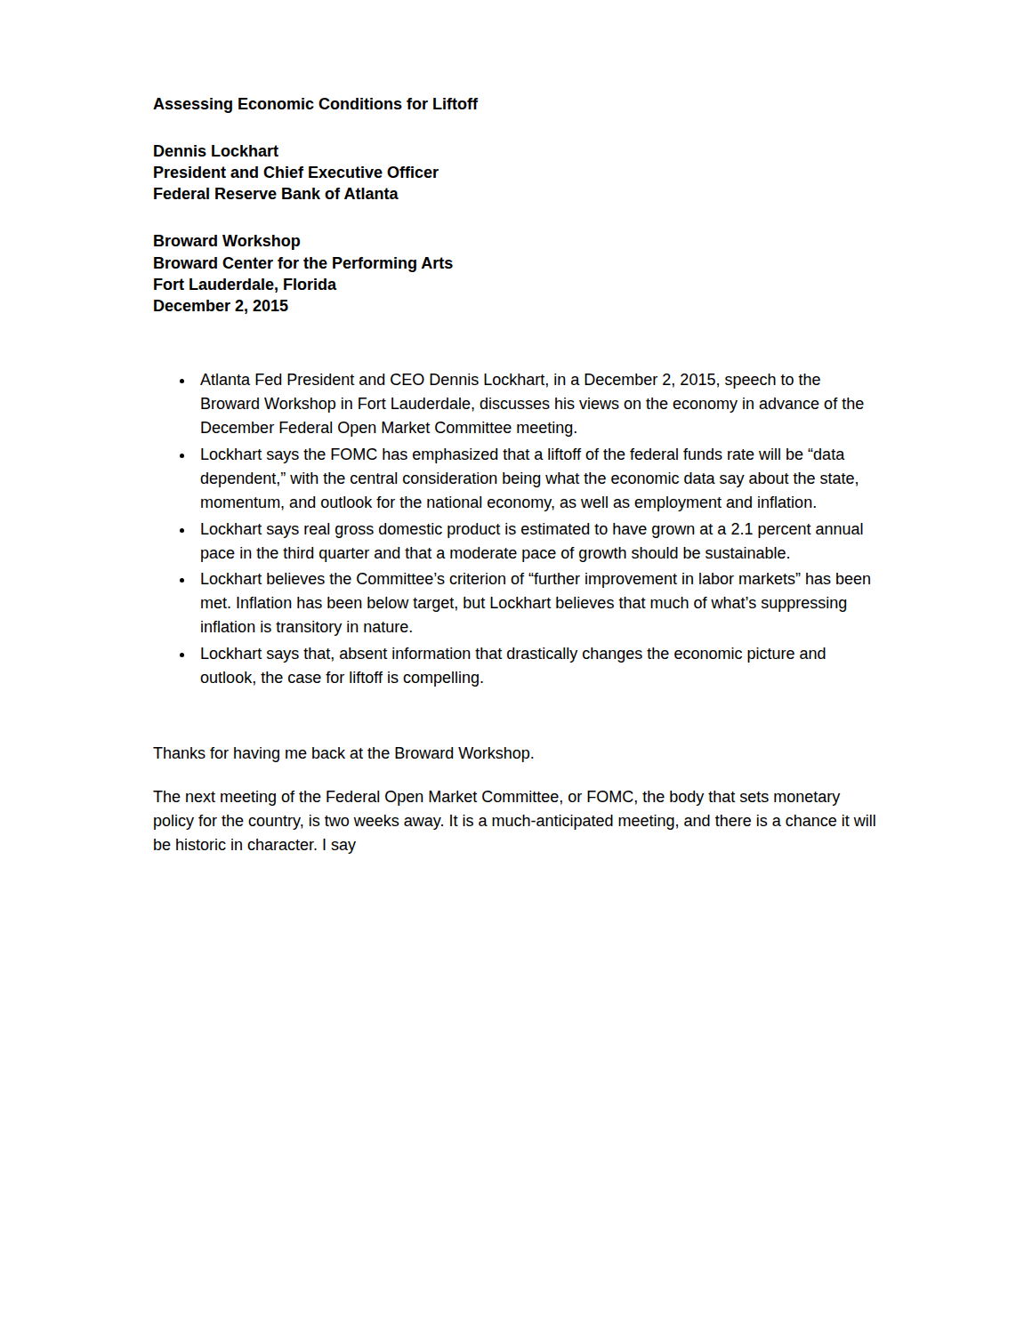Assessing Economic Conditions for Liftoff
Dennis Lockhart
President and Chief Executive Officer
Federal Reserve Bank of Atlanta
Broward Workshop
Broward Center for the Performing Arts
Fort Lauderdale, Florida
December 2, 2015
Atlanta Fed President and CEO Dennis Lockhart, in a December 2, 2015, speech to the Broward Workshop in Fort Lauderdale, discusses his views on the economy in advance of the December Federal Open Market Committee meeting.
Lockhart says the FOMC has emphasized that a liftoff of the federal funds rate will be “data dependent,” with the central consideration being what the economic data say about the state, momentum, and outlook for the national economy, as well as employment and inflation.
Lockhart says real gross domestic product is estimated to have grown at a 2.1 percent annual pace in the third quarter and that a moderate pace of growth should be sustainable.
Lockhart believes the Committee’s criterion of “further improvement in labor markets” has been met. Inflation has been below target, but Lockhart believes that much of what’s suppressing inflation is transitory in nature.
Lockhart says that, absent information that drastically changes the economic picture and outlook, the case for liftoff is compelling.
Thanks for having me back at the Broward Workshop.
The next meeting of the Federal Open Market Committee, or FOMC, the body that sets monetary policy for the country, is two weeks away. It is a much-anticipated meeting, and there is a chance it will be historic in character. I say